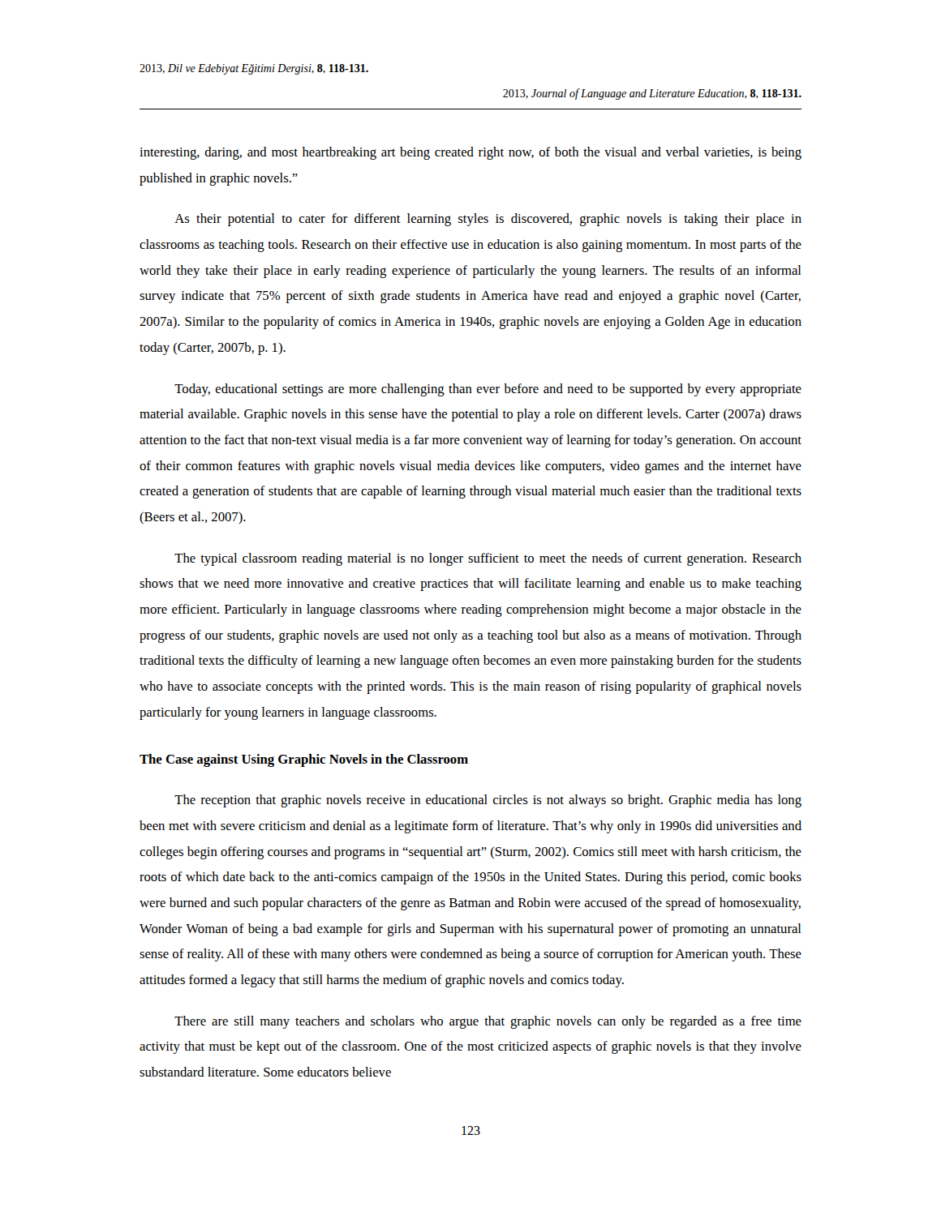2013, Dil ve Edebiyat Eğitimi Dergisi, 8, 118-131.
2013, Journal of Language and Literature Education, 8, 118-131.
interesting, daring, and most heartbreaking art being created right now, of both the visual and verbal varieties, is being published in graphic novels.”
As their potential to cater for different learning styles is discovered, graphic novels is taking their place in classrooms as teaching tools. Research on their effective use in education is also gaining momentum. In most parts of the world they take their place in early reading experience of particularly the young learners. The results of an informal survey indicate that 75% percent of sixth grade students in America have read and enjoyed a graphic novel (Carter, 2007a). Similar to the popularity of comics in America in 1940s, graphic novels are enjoying a Golden Age in education today (Carter, 2007b, p. 1).
Today, educational settings are more challenging than ever before and need to be supported by every appropriate material available. Graphic novels in this sense have the potential to play a role on different levels. Carter (2007a) draws attention to the fact that non-text visual media is a far more convenient way of learning for today’s generation. On account of their common features with graphic novels visual media devices like computers, video games and the internet have created a generation of students that are capable of learning through visual material much easier than the traditional texts (Beers et al., 2007).
The typical classroom reading material is no longer sufficient to meet the needs of current generation. Research shows that we need more innovative and creative practices that will facilitate learning and enable us to make teaching more efficient. Particularly in language classrooms where reading comprehension might become a major obstacle in the progress of our students, graphic novels are used not only as a teaching tool but also as a means of motivation. Through traditional texts the difficulty of learning a new language often becomes an even more painstaking burden for the students who have to associate concepts with the printed words. This is the main reason of rising popularity of graphical novels particularly for young learners in language classrooms.
The Case against Using Graphic Novels in the Classroom
The reception that graphic novels receive in educational circles is not always so bright. Graphic media has long been met with severe criticism and denial as a legitimate form of literature. That’s why only in 1990s did universities and colleges begin offering courses and programs in “sequential art” (Sturm, 2002). Comics still meet with harsh criticism, the roots of which date back to the anti-comics campaign of the 1950s in the United States. During this period, comic books were burned and such popular characters of the genre as Batman and Robin were accused of the spread of homosexuality, Wonder Woman of being a bad example for girls and Superman with his supernatural power of promoting an unnatural sense of reality. All of these with many others were condemned as being a source of corruption for American youth. These attitudes formed a legacy that still harms the medium of graphic novels and comics today.
There are still many teachers and scholars who argue that graphic novels can only be regarded as a free time activity that must be kept out of the classroom. One of the most criticized aspects of graphic novels is that they involve substandard literature. Some educators believe
123